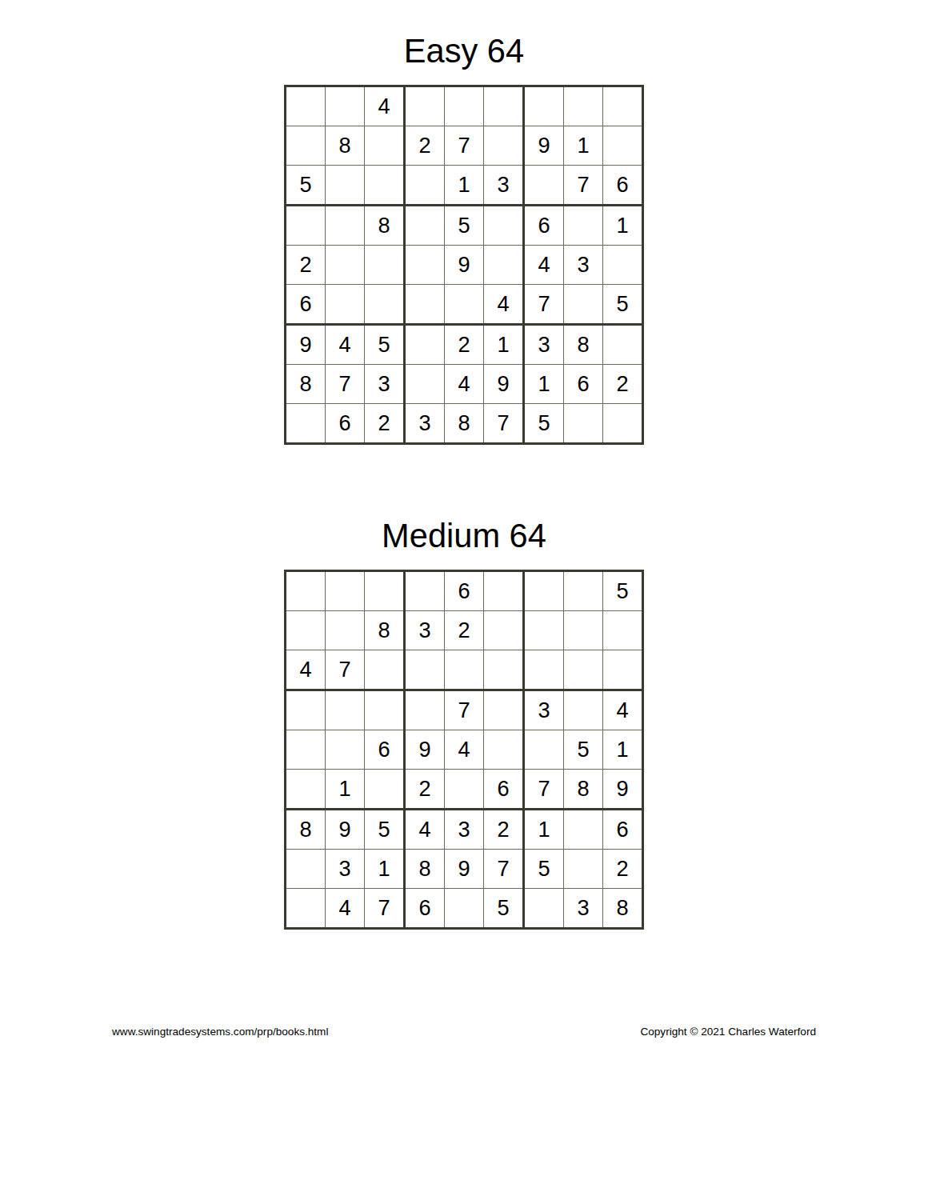Easy 64
| | | 4 | | | | | | |
| | 8 | | 2 | 7 | | 9 | 1 | |
| 5 | | | | 1 | 3 | | 7 | 6 |
| | | 8 | | 5 | | 6 | | 1 |
| 2 | | | | 9 | | 4 | 3 | |
| 6 | | | | | 4 | 7 | | 5 |
| 9 | 4 | 5 | | 2 | 1 | 3 | 8 | |
| 8 | 7 | 3 | | 4 | 9 | 1 | 6 | 2 |
| | 6 | 2 | 3 | 8 | 7 | 5 | | |
Medium 64
| | | | | 6 | | | | 5 |
| | | 8 | 3 | 2 | | | | |
| 4 | 7 | | | | | | | |
| | | | | 7 | | 3 | | 4 |
| | | 6 | 9 | 4 | | | 5 | 1 |
| | 1 | | 2 | | 6 | 7 | 8 | 9 |
| 8 | 9 | 5 | 4 | 3 | 2 | 1 | | 6 |
| | 3 | 1 | 8 | 9 | 7 | 5 | | 2 |
| | 4 | 7 | 6 | | 5 | | 3 | 8 |
www.swingtradesystems.com/prp/books.html Copyright © 2021 Charles Waterford